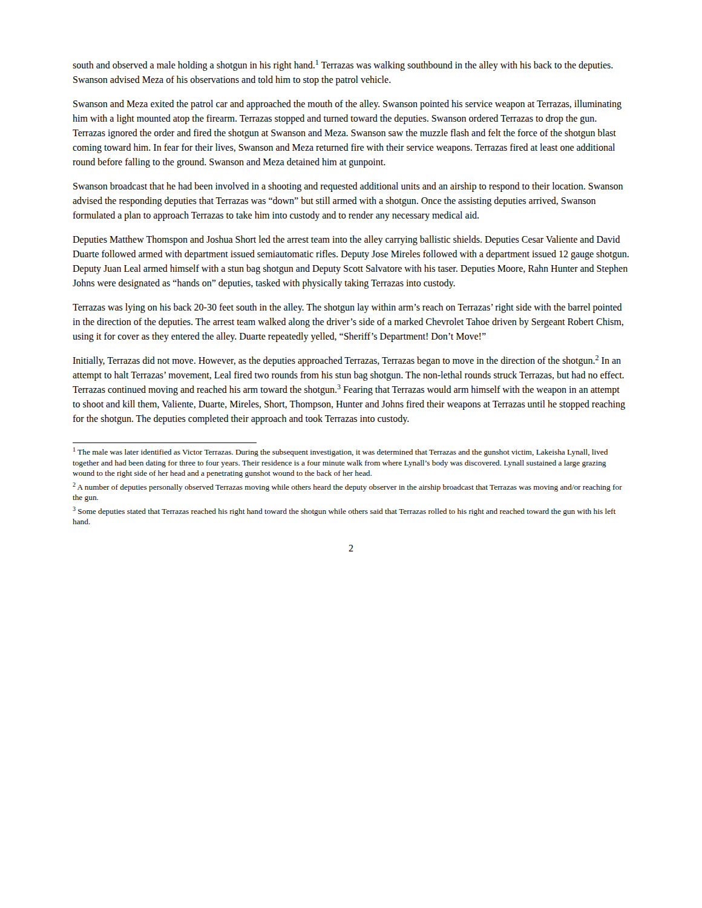south and observed a male holding a shotgun in his right hand.1 Terrazas was walking southbound in the alley with his back to the deputies. Swanson advised Meza of his observations and told him to stop the patrol vehicle.
Swanson and Meza exited the patrol car and approached the mouth of the alley. Swanson pointed his service weapon at Terrazas, illuminating him with a light mounted atop the firearm. Terrazas stopped and turned toward the deputies. Swanson ordered Terrazas to drop the gun. Terrazas ignored the order and fired the shotgun at Swanson and Meza. Swanson saw the muzzle flash and felt the force of the shotgun blast coming toward him. In fear for their lives, Swanson and Meza returned fire with their service weapons. Terrazas fired at least one additional round before falling to the ground. Swanson and Meza detained him at gunpoint.
Swanson broadcast that he had been involved in a shooting and requested additional units and an airship to respond to their location. Swanson advised the responding deputies that Terrazas was “down” but still armed with a shotgun. Once the assisting deputies arrived, Swanson formulated a plan to approach Terrazas to take him into custody and to render any necessary medical aid.
Deputies Matthew Thomspon and Joshua Short led the arrest team into the alley carrying ballistic shields. Deputies Cesar Valiente and David Duarte followed armed with department issued semiautomatic rifles. Deputy Jose Mireles followed with a department issued 12 gauge shotgun. Deputy Juan Leal armed himself with a stun bag shotgun and Deputy Scott Salvatore with his taser. Deputies Moore, Rahn Hunter and Stephen Johns were designated as “hands on” deputies, tasked with physically taking Terrazas into custody.
Terrazas was lying on his back 20-30 feet south in the alley. The shotgun lay within arm’s reach on Terrazas’ right side with the barrel pointed in the direction of the deputies. The arrest team walked along the driver’s side of a marked Chevrolet Tahoe driven by Sergeant Robert Chism, using it for cover as they entered the alley. Duarte repeatedly yelled, “Sheriff’s Department! Don’t Move!”
Initially, Terrazas did not move. However, as the deputies approached Terrazas, Terrazas began to move in the direction of the shotgun.2 In an attempt to halt Terrazas’ movement, Leal fired two rounds from his stun bag shotgun. The non-lethal rounds struck Terrazas, but had no effect. Terrazas continued moving and reached his arm toward the shotgun.3 Fearing that Terrazas would arm himself with the weapon in an attempt to shoot and kill them, Valiente, Duarte, Mireles, Short, Thompson, Hunter and Johns fired their weapons at Terrazas until he stopped reaching for the shotgun. The deputies completed their approach and took Terrazas into custody.
1 The male was later identified as Victor Terrazas. During the subsequent investigation, it was determined that Terrazas and the gunshot victim, Lakeisha Lynall, lived together and had been dating for three to four years. Their residence is a four minute walk from where Lynall’s body was discovered. Lynall sustained a large grazing wound to the right side of her head and a penetrating gunshot wound to the back of her head.
2 A number of deputies personally observed Terrazas moving while others heard the deputy observer in the airship broadcast that Terrazas was moving and/or reaching for the gun.
3 Some deputies stated that Terrazas reached his right hand toward the shotgun while others said that Terrazas rolled to his right and reached toward the gun with his left hand.
2